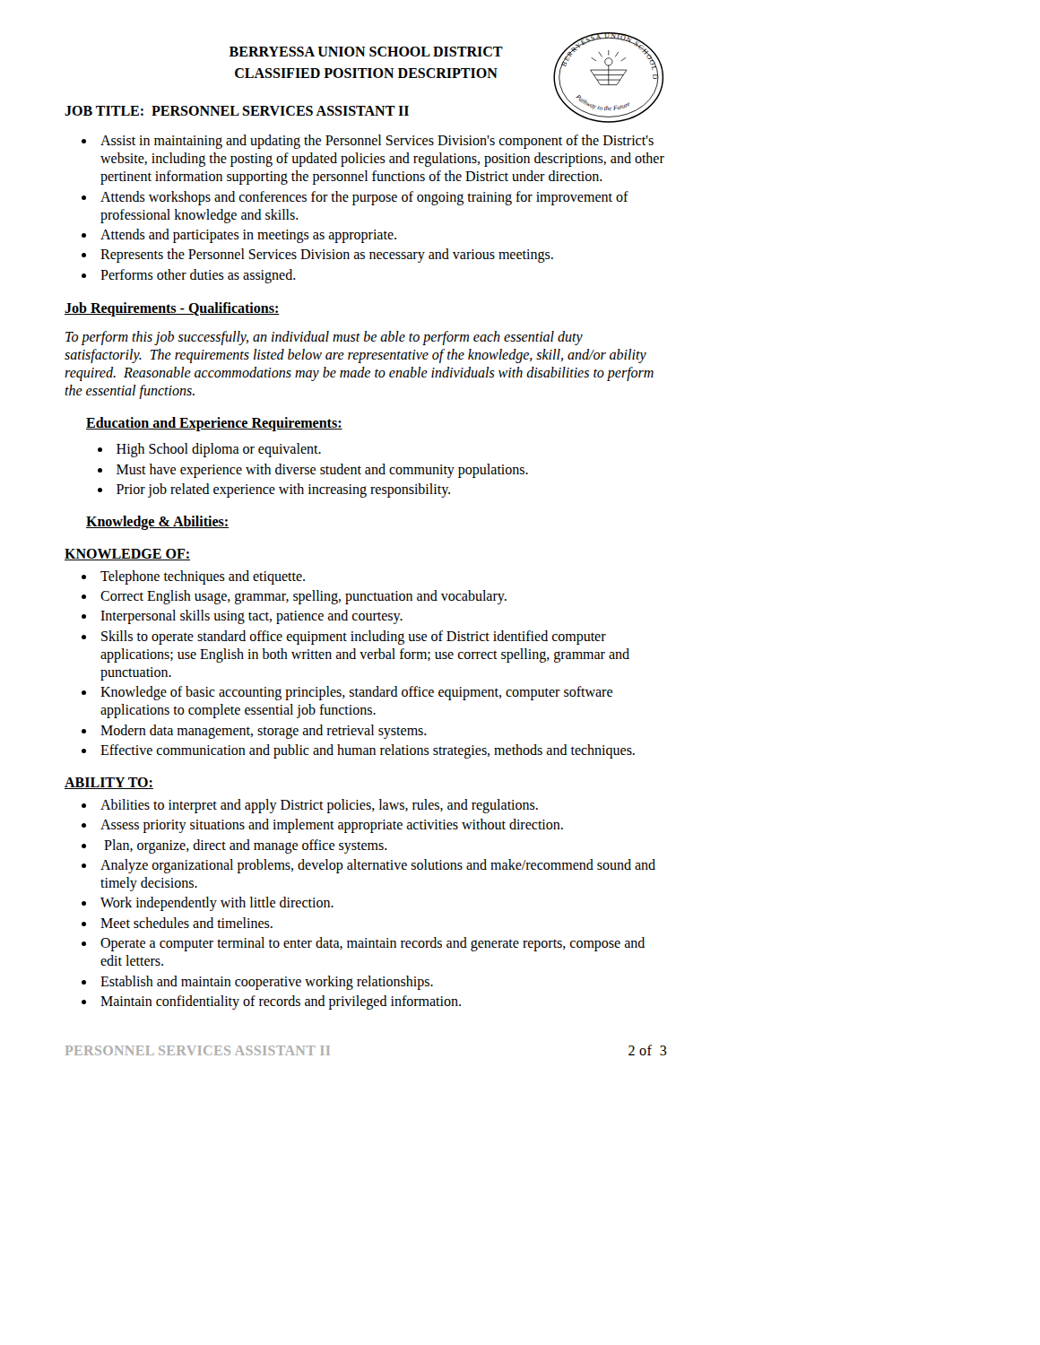BERRYESSA UNION SCHOOL DISTRICT Pathway to the Future
BERRYESSA UNION SCHOOL DISTRICT
CLASSIFIED POSITION DESCRIPTION
JOB TITLE: PERSONNEL SERVICES ASSISTANT II
Assist in maintaining and updating the Personnel Services Division's component of the District's website, including the posting of updated policies and regulations, position descriptions, and other pertinent information supporting the personnel functions of the District under direction.
Attends workshops and conferences for the purpose of ongoing training for improvement of professional knowledge and skills.
Attends and participates in meetings as appropriate.
Represents the Personnel Services Division as necessary and various meetings.
Performs other duties as assigned.
Job Requirements - Qualifications:
To perform this job successfully, an individual must be able to perform each essential duty satisfactorily. The requirements listed below are representative of the knowledge, skill, and/or ability required. Reasonable accommodations may be made to enable individuals with disabilities to perform the essential functions.
Education and Experience Requirements:
High School diploma or equivalent.
Must have experience with diverse student and community populations.
Prior job related experience with increasing responsibility.
Knowledge & Abilities:
KNOWLEDGE OF:
Telephone techniques and etiquette.
Correct English usage, grammar, spelling, punctuation and vocabulary.
Interpersonal skills using tact, patience and courtesy.
Skills to operate standard office equipment including use of District identified computer applications; use English in both written and verbal form; use correct spelling, grammar and punctuation.
Knowledge of basic accounting principles, standard office equipment, computer software applications to complete essential job functions.
Modern data management, storage and retrieval systems.
Effective communication and public and human relations strategies, methods and techniques.
ABILITY TO:
Abilities to interpret and apply District policies, laws, rules, and regulations.
Assess priority situations and implement appropriate activities without direction.
Plan, organize, direct and manage office systems.
Analyze organizational problems, develop alternative solutions and make/recommend sound and timely decisions.
Work independently with little direction.
Meet schedules and timelines.
Operate a computer terminal to enter data, maintain records and generate reports, compose and edit letters.
Establish and maintain cooperative working relationships.
Maintain confidentiality of records and privileged information.
PERSONNEL SERVICES ASSISTANT II 2 of 3